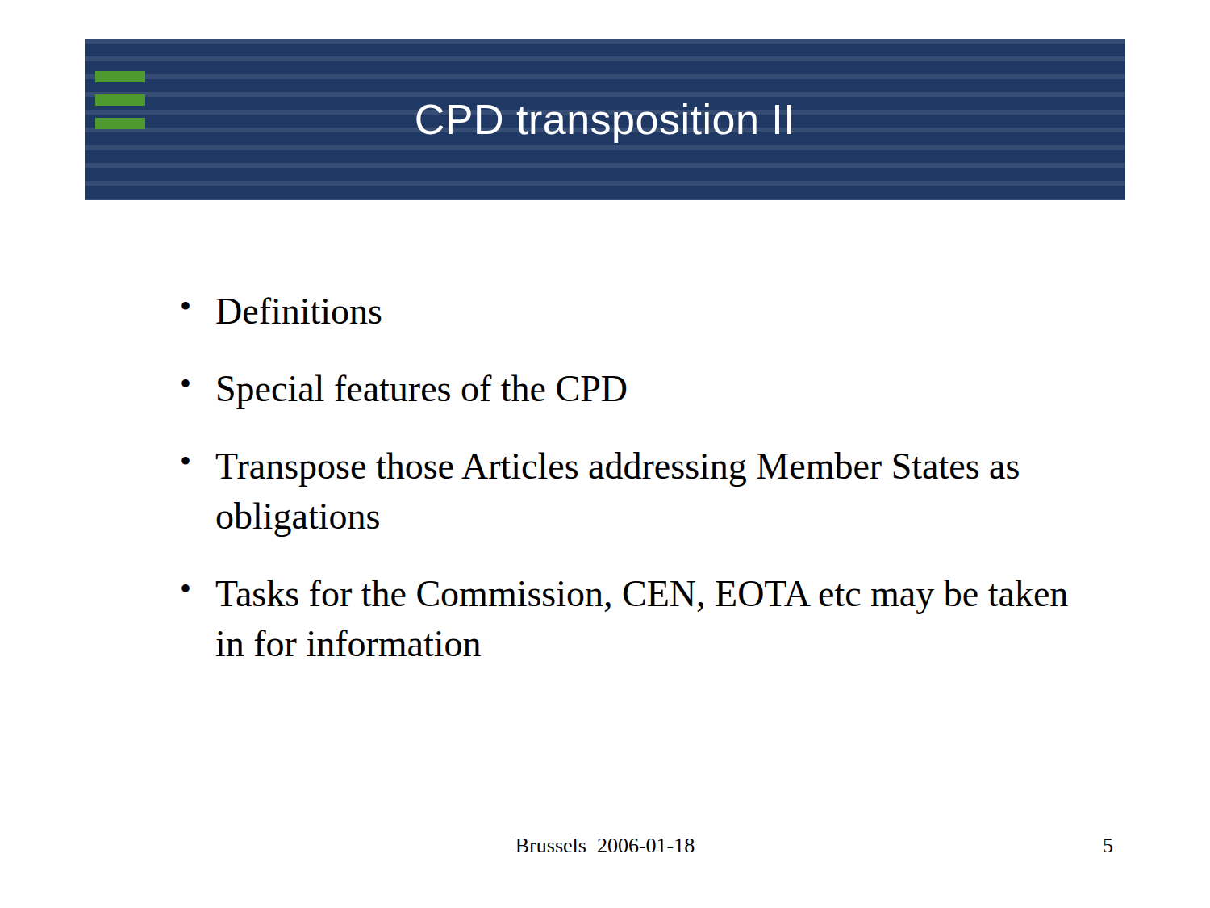CPD transposition II
Definitions
Special features of the CPD
Transpose those Articles addressing Member States as obligations
Tasks for the Commission, CEN, EOTA etc may be taken in for information
Brussels 2006-01-18
5